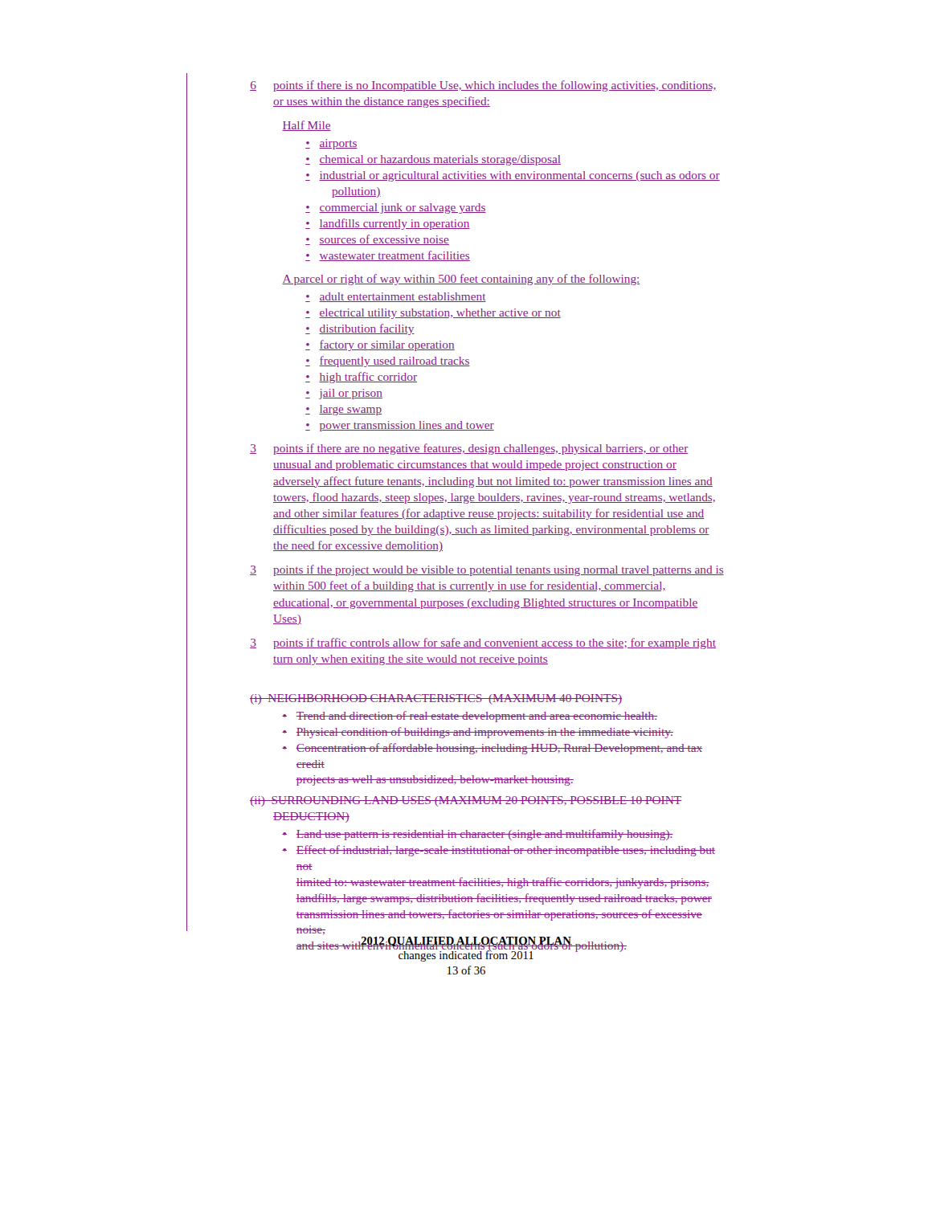6
points if there is no Incompatible Use, which includes the following activities, conditions, or uses within the distance ranges specified:
Half Mile
airports
chemical or hazardous materials storage/disposal
industrial or agricultural activities with environmental concerns (such as odors orpollution)
commercial junk or salvage yards
landfills currently in operation
sources of excessive noise
wastewater treatment facilities
A parcel or right of way within 500 feet containing any of the following:
adult entertainment establishment
electrical utility substation, whether active or not
distribution facility
factory or similar operation
frequently used railroad tracks
high traffic corridor
jail or prison
large swamp
power transmission lines and tower
3
points if there are no negative features, design challenges, physical barriers, or other unusual and problematic circumstances that would impede project construction or adversely affect future tenants, including but not limited to: power transmission lines and towers, flood hazards, steep slopes, large boulders, ravines, year-round streams, wetlands, and other similar features (for adaptive reuse projects: suitability for residential use and difficulties posed by the building(s), such as limited parking, environmental problems or the need for excessive demolition)
3
points if the project would be visible to potential tenants using normal travel patterns and is within 500 feet of a building that is currently in use for residential, commercial, educational, or governmental purposes (excluding Blighted structures or Incompatible Uses)
3
points if traffic controls allow for safe and convenient access to the site; for example right turn only when exiting the site would not receive points
(i) NEIGHBORHOOD CHARACTERISTICS (MAXIMUM 40 POINTS)
Trend and direction of real estate development and area economic health.
Physical condition of buildings and improvements in the immediate vicinity.
Concentration of affordable housing, including HUD, Rural Development, and tax creditprojects as well as unsubsidized, below-market housing.
(ii) SURROUNDING LAND USES (MAXIMUM 20 POINTS, POSSIBLE 10 POINT DEDUCTION)
Land use pattern is residential in character (single and multifamily housing).
Effect of industrial, large-scale institutional or other incompatible uses, including but notlimited to: wastewater treatment facilities, high traffic corridors, junkyards, prisons, landfills, large swamps, distribution facilities, frequently used railroad tracks, power transmission lines and towers, factories or similar operations, sources of excessive noise, and sites with environmental concerns (such as odors or pollution).
2012 QUALIFIED ALLOCATION PLAN
changes indicated from 2011
13 of 36